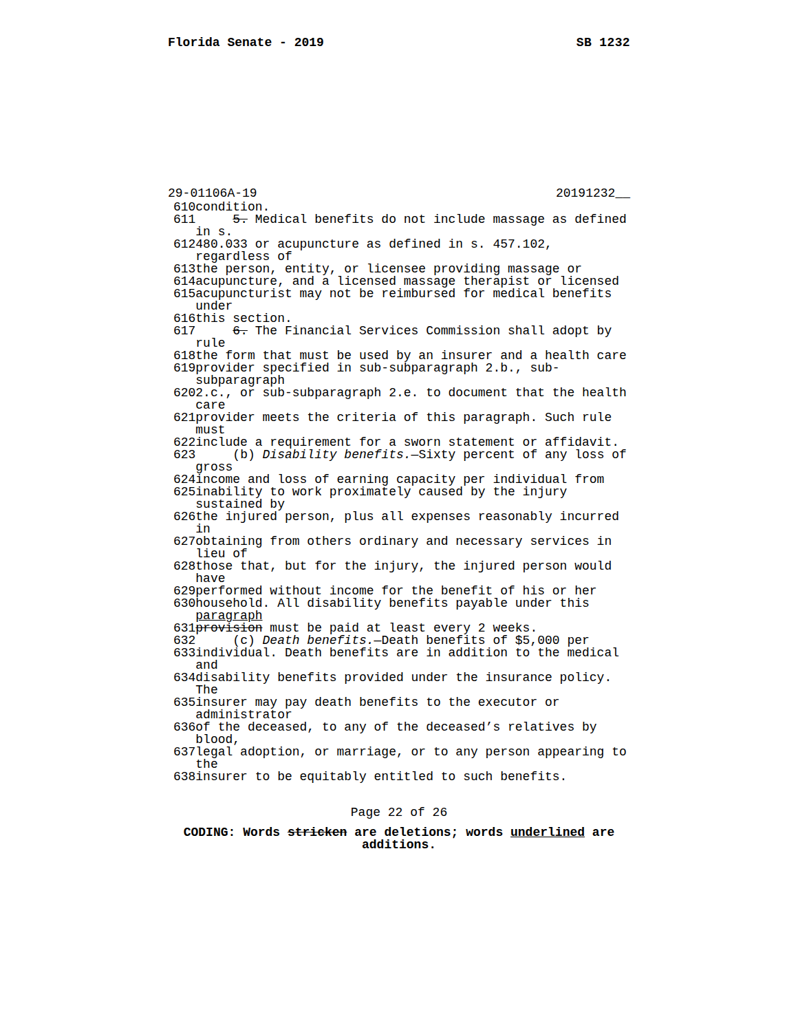Florida Senate - 2019 SB 1232
29-01106A-19 20191232__
| 610 | condition. |
| 611 | 5. Medical benefits do not include massage as defined in s. |
| 612 | 480.033 or acupuncture as defined in s. 457.102, regardless of |
| 613 | the person, entity, or licensee providing massage or |
| 614 | acupuncture, and a licensed massage therapist or licensed |
| 615 | acupuncturist may not be reimbursed for medical benefits under |
| 616 | this section. |
| 617 | 6. The Financial Services Commission shall adopt by rule |
| 618 | the form that must be used by an insurer and a health care |
| 619 | provider specified in sub-subparagraph 2.b., sub-subparagraph |
| 620 | 2.c., or sub-subparagraph 2.e. to document that the health care |
| 621 | provider meets the criteria of this paragraph. Such rule must |
| 622 | include a requirement for a sworn statement or affidavit. |
| 623 | (b) Disability benefits. —Sixty percent of any loss of gross |
| 624 | income and loss of earning capacity per individual from |
| 625 | inability to work proximately caused by the injury sustained by |
| 626 | the injured person, plus all expenses reasonably incurred in |
| 627 | obtaining from others ordinary and necessary services in lieu of |
| 628 | those that, but for the injury, the injured person would have |
| 629 | performed without income for the benefit of his or her |
| 630 | household. All disability benefits payable under this paragraph |
| 631 | provision must be paid at least every 2 weeks. |
| 632 | (c) Death benefits. —Death benefits of $5,000 per |
| 633 | individual. Death benefits are in addition to the medical and |
| 634 | disability benefits provided under the insurance policy. The |
| 635 | insurer may pay death benefits to the executor or administrator |
| 636 | of the deceased, to any of the deceased’s relatives by blood, |
| 637 | legal adoption, or marriage, or to any person appearing to the |
| 638 | insurer to be equitably entitled to such benefits. |
Page 22 of 26
CODING: Words stricken are deletions; words underlined are additions.